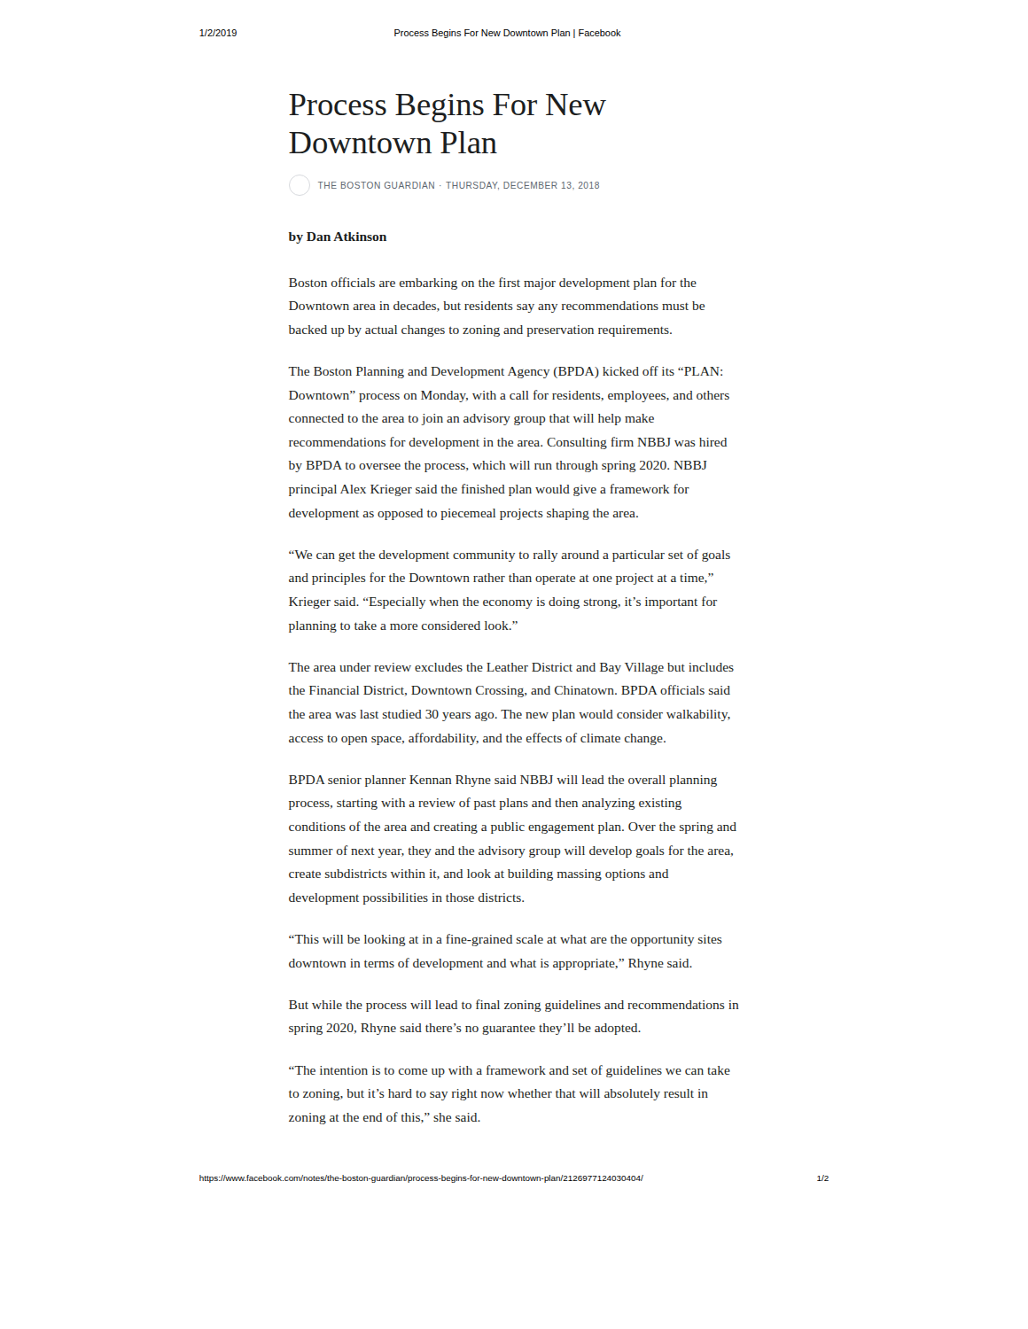1/2/2019
Process Begins For New Downtown Plan | Facebook
Process Begins For New Downtown Plan
THE BOSTON GUARDIAN·THURSDAY, DECEMBER 13, 2018
by Dan Atkinson
Boston officials are embarking on the first major development plan for the Downtown area in decades, but residents say any recommendations must be backed up by actual changes to zoning and preservation requirements.
The Boston Planning and Development Agency (BPDA) kicked off its “PLAN: Downtown” process on Monday, with a call for residents, employees, and others connected to the area to join an advisory group that will help make recommendations for development in the area. Consulting firm NBBJ was hired by BPDA to oversee the process, which will run through spring 2020. NBBJ principal Alex Krieger said the finished plan would give a framework for development as opposed to piecemeal projects shaping the area.
“We can get the development community to rally around a particular set of goals and principles for the Downtown rather than operate at one project at a time,” Krieger said. “Especially when the economy is doing strong, it’s important for planning to take a more considered look.”
The area under review excludes the Leather District and Bay Village but includes the Financial District, Downtown Crossing, and Chinatown. BPDA officials said the area was last studied 30 years ago. The new plan would consider walkability, access to open space, affordability, and the effects of climate change.
BPDA senior planner Kennan Rhyne said NBBJ will lead the overall planning process, starting with a review of past plans and then analyzing existing conditions of the area and creating a public engagement plan. Over the spring and summer of next year, they and the advisory group will develop goals for the area, create subdistricts within it, and look at building massing options and development possibilities in those districts.
“This will be looking at in a fine-grained scale at what are the opportunity sites downtown in terms of development and what is appropriate,” Rhyne said.
But while the process will lead to final zoning guidelines and recommendations in spring 2020, Rhyne said there’s no guarantee they’ll be adopted.
“The intention is to come up with a framework and set of guidelines we can take to zoning, but it’s hard to say right now whether that will absolutely result in zoning at the end of this,” she said.
https://www.facebook.com/notes/the-boston-guardian/process-begins-for-new-downtown-plan/2126977124030404/
1/2